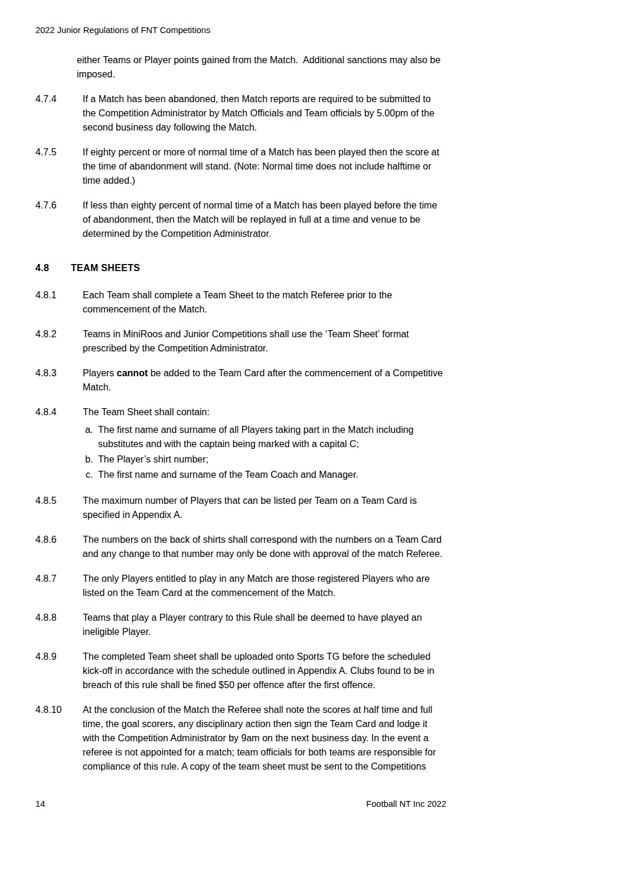2022 Junior Regulations of FNT Competitions
either Teams or Player points gained from the Match. Additional sanctions may also be imposed.
4.7.4
If a Match has been abandoned, then Match reports are required to be submitted to the Competition Administrator by Match Officials and Team officials by 5.00pm of the second business day following the Match.
4.7.5
If eighty percent or more of normal time of a Match has been played then the score at the time of abandonment will stand. (Note: Normal time does not include halftime or time added.)
4.7.6
If less than eighty percent of normal time of a Match has been played before the time of abandonment, then the Match will be replayed in full at a time and venue to be determined by the Competition Administrator.
4.8 TEAM SHEETS
4.8.1
Each Team shall complete a Team Sheet to the match Referee prior to the commencement of the Match.
4.8.2
Teams in MiniRoos and Junior Competitions shall use the ‘Team Sheet’ format prescribed by the Competition Administrator.
4.8.3
Players cannot be added to the Team Card after the commencement of a Competitive Match.
4.8.4
The Team Sheet shall contain:
The first name and surname of all Players taking part in the Match including substitutes and with the captain being marked with a capital C;
The Player’s shirt number;
The first name and surname of the Team Coach and Manager.
4.8.5
The maximum number of Players that can be listed per Team on a Team Card is specified in Appendix A.
4.8.6
The numbers on the back of shirts shall correspond with the numbers on a Team Card and any change to that number may only be done with approval of the match Referee.
4.8.7
The only Players entitled to play in any Match are those registered Players who are listed on the Team Card at the commencement of the Match.
4.8.8
Teams that play a Player contrary to this Rule shall be deemed to have played an ineligible Player.
4.8.9
The completed Team sheet shall be uploaded onto Sports TG before the scheduled kick-off in accordance with the schedule outlined in Appendix A. Clubs found to be in breach of this rule shall be fined $50 per offence after the first offence.
4.8.10
At the conclusion of the Match the Referee shall note the scores at half time and full time, the goal scorers, any disciplinary action then sign the Team Card and lodge it with the Competition Administrator by 9am on the next business day. In the event a referee is not appointed for a match; team officials for both teams are responsible for compliance of this rule. A copy of the team sheet must be sent to the Competitions
14
Football NT Inc 2022